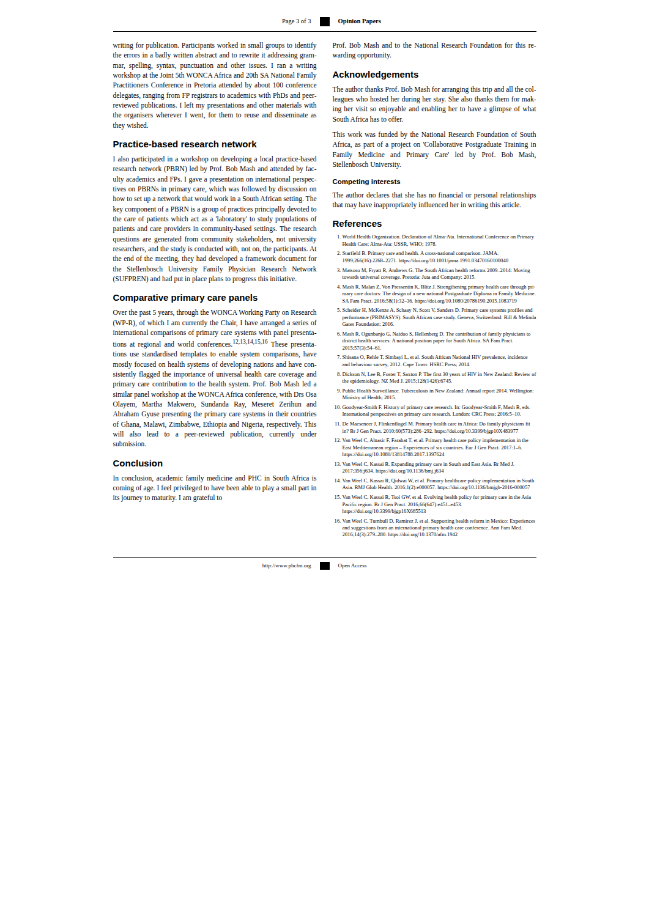Page 3 of 3
Opinion Papers
writing for publication. Participants worked in small groups to identify the errors in a badly written abstract and to rewrite it addressing grammar, spelling, syntax, punctuation and other issues. I ran a writing workshop at the Joint 5th WONCA Africa and 20th SA National Family Practitioners Conference in Pretoria attended by about 100 conference delegates, ranging from FP registrars to academics with PhDs and peer-reviewed publications. I left my presentations and other materials with the organisers wherever I went, for them to reuse and disseminate as they wished.
Practice-based research network
I also participated in a workshop on developing a local practice-based research network (PBRN) led by Prof. Bob Mash and attended by faculty academics and FPs. I gave a presentation on international perspectives on PBRNs in primary care, which was followed by discussion on how to set up a network that would work in a South African setting. The key component of a PBRN is a group of practices principally devoted to the care of patients which act as a 'laboratory' to study populations of patients and care providers in community-based settings. The research questions are generated from community stakeholders, not university researchers, and the study is conducted with, not on, the participants. At the end of the meeting, they had developed a framework document for the Stellenbosch University Family Physician Research Network (SUFPREN) and had put in place plans to progress this initiative.
Comparative primary care panels
Over the past 5 years, through the WONCA Working Party on Research (WP-R), of which I am currently the Chair, I have arranged a series of international comparisons of primary care systems with panel presentations at regional and world conferences.12,13,14,15,16 These presentations use standardised templates to enable system comparisons, have mostly focused on health systems of developing nations and have consistently flagged the importance of universal health care coverage and primary care contribution to the health system. Prof. Bob Mash led a similar panel workshop at the WONCA Africa conference, with Drs Osa Olayem, Martha Makwero, Sundanda Ray, Meseret Zerihun and Abraham Gyuse presenting the primary care systems in their countries of Ghana, Malawi, Zimbabwe, Ethiopia and Nigeria, respectively. This will also lead to a peer-reviewed publication, currently under submission.
Conclusion
In conclusion, academic family medicine and PHC in South Africa is coming of age. I feel privileged to have been able to play a small part in its journey to maturity. I am grateful to
Prof. Bob Mash and to the National Research Foundation for this rewarding opportunity.
Acknowledgements
The author thanks Prof. Bob Mash for arranging this trip and all the colleagues who hosted her during her stay. She also thanks them for making her visit so enjoyable and enabling her to have a glimpse of what South Africa has to offer.
This work was funded by the National Research Foundation of South Africa, as part of a project on 'Collaborative Postgraduate Training in Family Medicine and Primary Care' led by Prof. Bob Mash, Stellenbosch University.
Competing interests
The author declares that she has no financial or personal relationships that may have inappropriately influenced her in writing this article.
References
World Health Organization. Declaration of Alma-Ata. International Conference on Primary Health Care; Alma-Ata: USSR, WHO; 1978.
Starfield B. Primary care and health. A cross-national comparison. JAMA. 1999;266(16):2268–2271. https://doi.org/10.1001/jama.1991.03470160100040
Matsoso M, Fryatt R, Andrews G. The South African health reforms 2009–2014: Moving towards universal coverage. Pretoria: Juta and Company; 2015.
Mash R, Malan Z, Von Pressentin K, Blitz J. Strengthening primary health care through primary care doctors: The design of a new national Postgraduate Diploma in Family Medicine. SA Fam Pract. 2016;58(1):32–36. https://doi.org/10.1080/20786190.2015.1083719
Scheider H, McKenze A, Schaay N, Scott V, Sanders D. Primary care systems profiles and performance (PRIMASYS): South African case study. Geneva, Switzerland: Bill & Melinda Gates Foundation; 2016.
Mash R, Ogunbanjo G, Naidoo S, Hellenberg D. The contribution of family physicians to district health services: A national position paper for South Africa. SA Fam Pract. 2015;57(3):54–61.
Shisana O, Rehle T, Simbayi L, et al. South African National HIV prevalence, incidence and behaviour survey, 2012. Cape Town: HSRC Press; 2014.
Dickson N, Lee B, Foster T, Saxton P. The first 30 years of HIV in New Zealand: Review of the epidemiology. NZ Med J. 2015;128(1426):6745.
Public Health Surveillance. Tuberculosis in New Zealand: Annual report 2014. Wellington: Ministry of Health; 2015.
Goodyear-Smith F. History of primary care research. In: Goodyear-Smith F, Mash B, eds. International perspectives on primary care research. London: CRC Press; 2016:5–10.
De Maeseneer J, Flinkenflogel M. Primary health care in Africa: Do family physicians fit in? Br J Gen Pract. 2010;60(573):286–292. https://doi.org/10.3399/bjgp10X483977
Van Weel C, Alnasir F, Farahat T, et al. Primary health care policy implementation in the East Mediterranean region – Experiences of six countries. Eur J Gen Pract. 2017:1–6. https://doi.org/10.1080/13814788.2017.1397624
Van Weel C, Kassai R. Expanding primary care in South and East Asia. Br Med J. 2017;356:j634. https://doi.org/10.1136/bmj.j634
Van Weel C, Kassai R, Qidwai W, et al. Primary healthcare policy implementation in South Asia. BMJ Glob Health. 2016;1(2):e000057. https://doi.org/10.1136/bmjgh-2016-000057
Van Weel C, Kassai R, Tsoi GW, et al. Evolving health policy for primary care in the Asia Pacific region. Br J Gen Pract. 2016;66(647):e451–e453. https://doi.org/10.3399/bjgp16X685513
Van Weel C, Turnbull D, Ramirez J, et al. Supporting health reform in Mexico: Experiences and suggestions from an international primary health care conference. Ann Fam Med. 2016;14(3):279–280. https://doi.org/10.1370/afm.1942
http://www.phcfm.org
Open Access